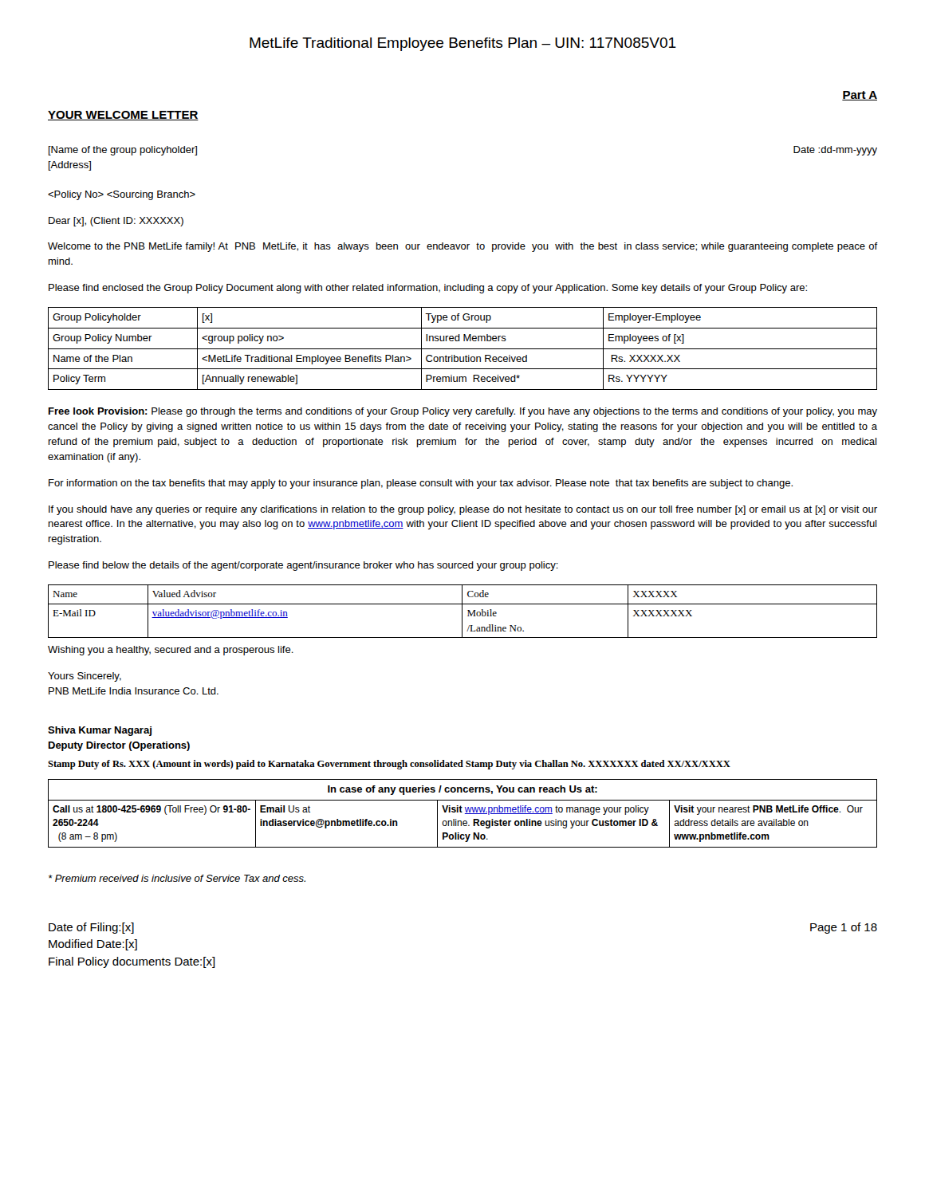MetLife Traditional Employee Benefits Plan – UIN: 117N085V01
Part A
YOUR WELCOME LETTER
[Name of the group policyholder]
[Address]
Date :dd-mm-yyyy
<Policy No> <Sourcing Branch>
Dear [x], (Client ID: XXXXXX)
Welcome to the PNB MetLife family! At PNB MetLife, it has always been our endeavor to provide you with the best in class service; while guaranteeing complete peace of mind.
Please find enclosed the Group Policy Document along with other related information, including a copy of your Application. Some key details of your Group Policy are:
| Group Policyholder | [x] | Type of Group | Employer-Employee |
| Group Policy Number | <group policy no> | Insured Members | Employees of [x] |
| Name of the Plan | <MetLife Traditional Employee Benefits Plan> | Contribution Received | Rs. XXXXX.XX |
| Policy Term | [Annually renewable] | Premium Received* | Rs. YYYYYY |
Free look Provision: Please go through the terms and conditions of your Group Policy very carefully. If you have any objections to the terms and conditions of your policy, you may cancel the Policy by giving a signed written notice to us within 15 days from the date of receiving your Policy, stating the reasons for your objection and you will be entitled to a refund of the premium paid, subject to a deduction of proportionate risk premium for the period of cover, stamp duty and/or the expenses incurred on medical examination (if any).
For information on the tax benefits that may apply to your insurance plan, please consult with your tax advisor. Please note that tax benefits are subject to change.
If you should have any queries or require any clarifications in relation to the group policy, please do not hesitate to contact us on our toll free number [x] or email us at [x] or visit our nearest office. In the alternative, you may also log on to www.pnbmetlife,com with your Client ID specified above and your chosen password will be provided to you after successful registration.
Please find below the details of the agent/corporate agent/insurance broker who has sourced your group policy:
| Name | Valued Advisor | Code | XXXXXX |
| E-Mail ID | valuedadvisor@pnbmetlife.co.in | Mobile /Landline No. | XXXXXXXX |
Wishing you a healthy, secured and a prosperous life.
Yours Sincerely,
PNB MetLife India Insurance Co. Ltd.
Shiva Kumar Nagaraj
Deputy Director (Operations)
Stamp Duty of Rs. XXX (Amount in words) paid to Karnataka Government through consolidated Stamp Duty via Challan No. XXXXXXX dated XX/XX/XXXX
| In case of any queries / concerns, You can reach Us at: |
| --- |
| Call us at 1800-425-6969 (Toll Free) Or 91-80-2650-2244 (8 am – 8 pm) | Email Us at indiaservice@pnbmetlife.co.in | Visit www.pnbmetlife.com to manage your policy online. Register online using your Customer ID & Policy No . | Visit your nearest PNB MetLife Office . Our address details are available on www.pnbmetlife.com |
* Premium received is inclusive of Service Tax and cess.
Date of Filing:[x]
Modified Date:[x]
Final Policy documents Date:[x]
Page 1 of 18